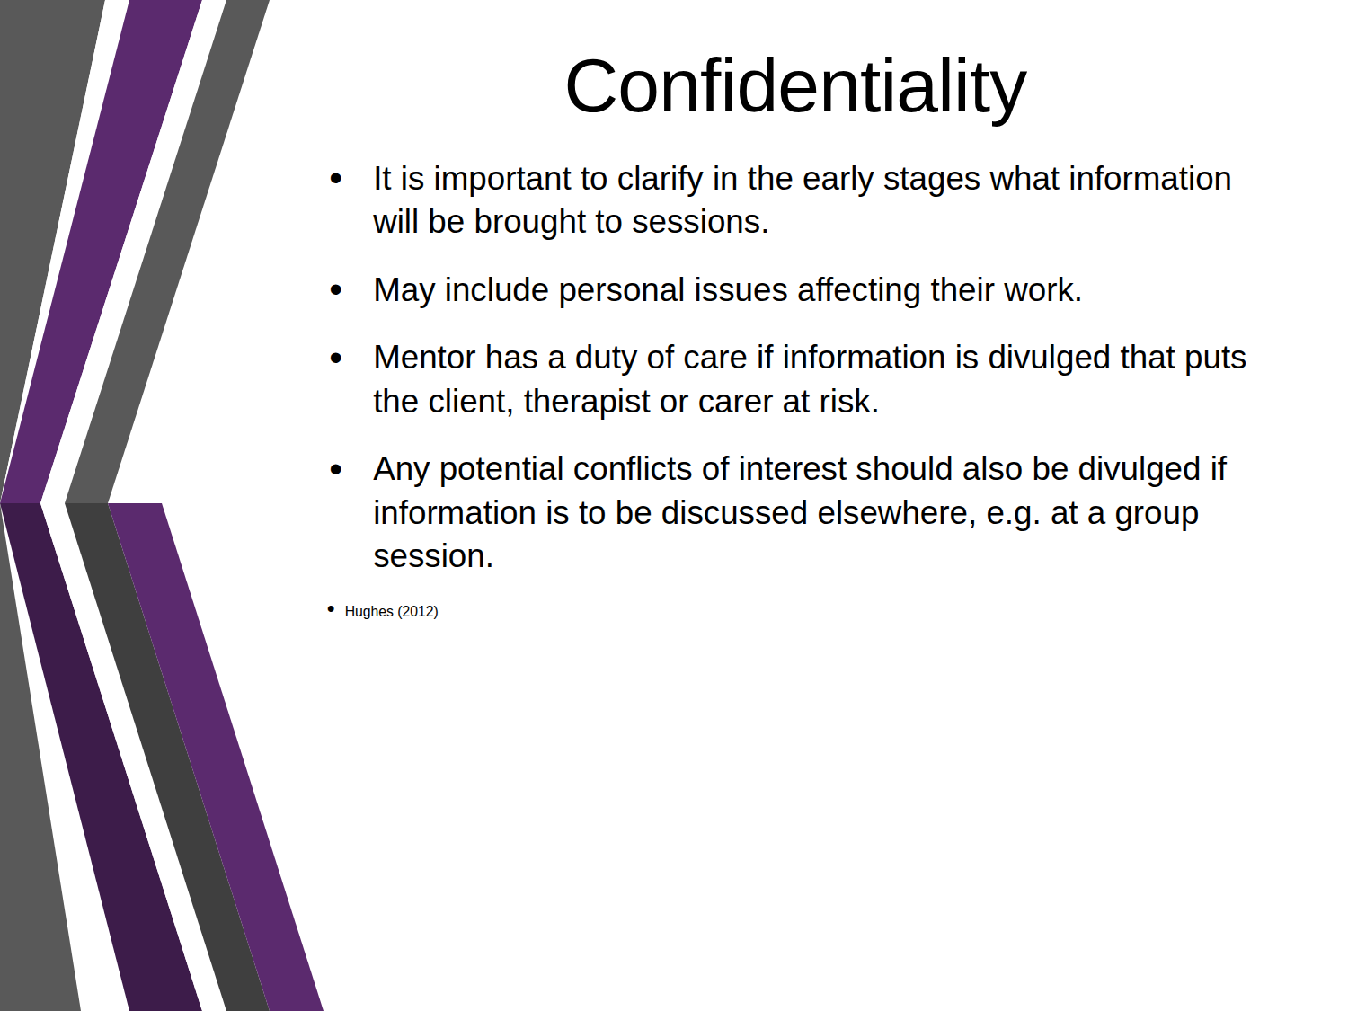Confidentiality
It is important to clarify in the early stages what information will be brought to sessions.
May include personal issues affecting their work.
Mentor has a duty of care if information is divulged that puts the client, therapist or carer at risk.
Any potential conflicts of interest should also be divulged if information is to be discussed elsewhere, e.g. at a group session.
Hughes (2012)